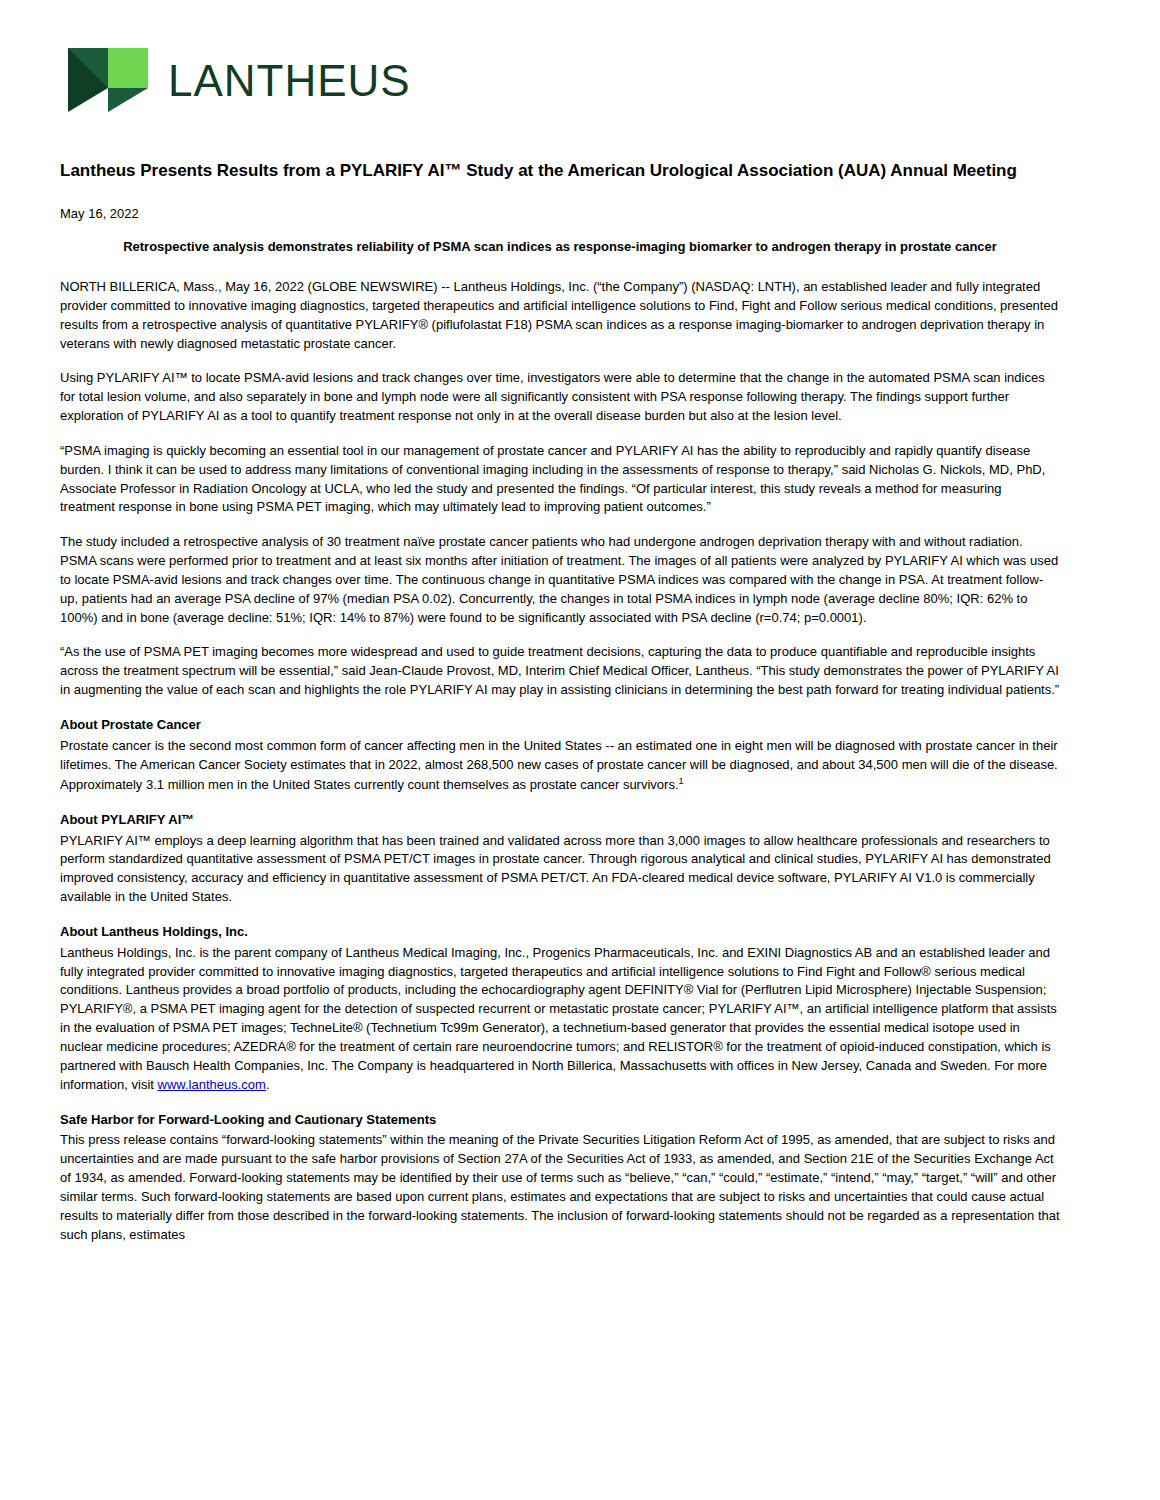LANTHEUS
Lantheus Presents Results from a PYLARIFY AI™ Study at the American Urological Association (AUA) Annual Meeting
May 16, 2022
Retrospective analysis demonstrates reliability of PSMA scan indices as response-imaging biomarker to androgen therapy in prostate cancer
NORTH BILLERICA, Mass., May 16, 2022 (GLOBE NEWSWIRE) -- Lantheus Holdings, Inc. (“the Company”) (NASDAQ: LNTH), an established leader and fully integrated provider committed to innovative imaging diagnostics, targeted therapeutics and artificial intelligence solutions to Find, Fight and Follow serious medical conditions, presented results from a retrospective analysis of quantitative PYLARIFY® (piflufolastat F18) PSMA scan indices as a response imaging-biomarker to androgen deprivation therapy in veterans with newly diagnosed metastatic prostate cancer.
Using PYLARIFY AI™ to locate PSMA-avid lesions and track changes over time, investigators were able to determine that the change in the automated PSMA scan indices for total lesion volume, and also separately in bone and lymph node were all significantly consistent with PSA response following therapy. The findings support further exploration of PYLARIFY AI as a tool to quantify treatment response not only in at the overall disease burden but also at the lesion level.
“PSMA imaging is quickly becoming an essential tool in our management of prostate cancer and PYLARIFY AI has the ability to reproducibly and rapidly quantify disease burden. I think it can be used to address many limitations of conventional imaging including in the assessments of response to therapy,” said Nicholas G. Nickols, MD, PhD, Associate Professor in Radiation Oncology at UCLA, who led the study and presented the findings. “Of particular interest, this study reveals a method for measuring treatment response in bone using PSMA PET imaging, which may ultimately lead to improving patient outcomes.”
The study included a retrospective analysis of 30 treatment naïve prostate cancer patients who had undergone androgen deprivation therapy with and without radiation. PSMA scans were performed prior to treatment and at least six months after initiation of treatment. The images of all patients were analyzed by PYLARIFY AI which was used to locate PSMA-avid lesions and track changes over time. The continuous change in quantitative PSMA indices was compared with the change in PSA. At treatment follow-up, patients had an average PSA decline of 97% (median PSA 0.02). Concurrently, the changes in total PSMA indices in lymph node (average decline 80%; IQR: 62% to 100%) and in bone (average decline: 51%; IQR: 14% to 87%) were found to be significantly associated with PSA decline (r=0.74; p=0.0001).
“As the use of PSMA PET imaging becomes more widespread and used to guide treatment decisions, capturing the data to produce quantifiable and reproducible insights across the treatment spectrum will be essential,” said Jean-Claude Provost, MD, Interim Chief Medical Officer, Lantheus. “This study demonstrates the power of PYLARIFY AI in augmenting the value of each scan and highlights the role PYLARIFY AI may play in assisting clinicians in determining the best path forward for treating individual patients.”
About Prostate Cancer
Prostate cancer is the second most common form of cancer affecting men in the United States -- an estimated one in eight men will be diagnosed with prostate cancer in their lifetimes. The American Cancer Society estimates that in 2022, almost 268,500 new cases of prostate cancer will be diagnosed, and about 34,500 men will die of the disease. Approximately 3.1 million men in the United States currently count themselves as prostate cancer survivors.1
About PYLARIFY AI™
PYLARIFY AI™ employs a deep learning algorithm that has been trained and validated across more than 3,000 images to allow healthcare professionals and researchers to perform standardized quantitative assessment of PSMA PET/CT images in prostate cancer. Through rigorous analytical and clinical studies, PYLARIFY AI has demonstrated improved consistency, accuracy and efficiency in quantitative assessment of PSMA PET/CT. An FDA-cleared medical device software, PYLARIFY AI V1.0 is commercially available in the United States.
About Lantheus Holdings, Inc.
Lantheus Holdings, Inc. is the parent company of Lantheus Medical Imaging, Inc., Progenics Pharmaceuticals, Inc. and EXINI Diagnostics AB and an established leader and fully integrated provider committed to innovative imaging diagnostics, targeted therapeutics and artificial intelligence solutions to Find Fight and Follow® serious medical conditions. Lantheus provides a broad portfolio of products, including the echocardiography agent DEFINITY® Vial for (Perflutren Lipid Microsphere) Injectable Suspension; PYLARIFY®, a PSMA PET imaging agent for the detection of suspected recurrent or metastatic prostate cancer; PYLARIFY AI™, an artificial intelligence platform that assists in the evaluation of PSMA PET images; TechneLite® (Technetium Tc99m Generator), a technetium-based generator that provides the essential medical isotope used in nuclear medicine procedures; AZEDRA® for the treatment of certain rare neuroendocrine tumors; and RELISTOR® for the treatment of opioid-induced constipation, which is partnered with Bausch Health Companies, Inc. The Company is headquartered in North Billerica, Massachusetts with offices in New Jersey, Canada and Sweden. For more information, visit www.lantheus.com.
Safe Harbor for Forward-Looking and Cautionary Statements
This press release contains “forward-looking statements” within the meaning of the Private Securities Litigation Reform Act of 1995, as amended, that are subject to risks and uncertainties and are made pursuant to the safe harbor provisions of Section 27A of the Securities Act of 1933, as amended, and Section 21E of the Securities Exchange Act of 1934, as amended. Forward-looking statements may be identified by their use of terms such as “believe,” “can,” “could,” “estimate,” “intend,” “may,” “target,” “will” and other similar terms. Such forward-looking statements are based upon current plans, estimates and expectations that are subject to risks and uncertainties that could cause actual results to materially differ from those described in the forward-looking statements. The inclusion of forward-looking statements should not be regarded as a representation that such plans, estimates